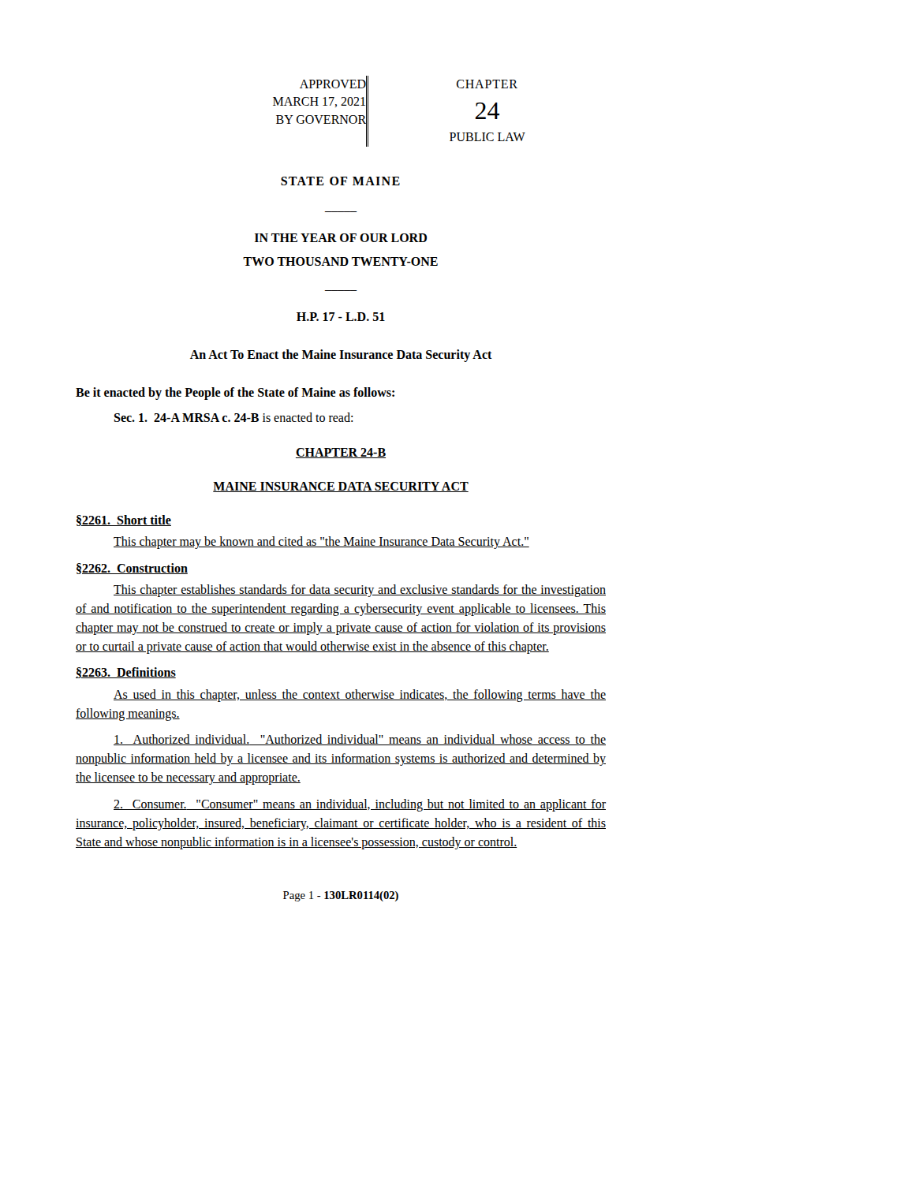| APPROVED MARCH 17, 2021 BY GOVERNOR | CHAPTER 24 PUBLIC LAW |
STATE OF MAINE
_____
IN THE YEAR OF OUR LORD
TWO THOUSAND TWENTY-ONE
_____
H.P. 17 - L.D. 51
An Act To Enact the Maine Insurance Data Security Act
Be it enacted by the People of the State of Maine as follows:
Sec. 1. 24-A MRSA c. 24-B is enacted to read:
CHAPTER 24-B
MAINE INSURANCE DATA SECURITY ACT
§2261. Short title
This chapter may be known and cited as "the Maine Insurance Data Security Act."
§2262. Construction
This chapter establishes standards for data security and exclusive standards for the investigation of and notification to the superintendent regarding a cybersecurity event applicable to licensees. This chapter may not be construed to create or imply a private cause of action for violation of its provisions or to curtail a private cause of action that would otherwise exist in the absence of this chapter.
§2263. Definitions
As used in this chapter, unless the context otherwise indicates, the following terms have the following meanings.
1. Authorized individual. "Authorized individual" means an individual whose access to the nonpublic information held by a licensee and its information systems is authorized and determined by the licensee to be necessary and appropriate.
2. Consumer. "Consumer" means an individual, including but not limited to an applicant for insurance, policyholder, insured, beneficiary, claimant or certificate holder, who is a resident of this State and whose nonpublic information is in a licensee's possession, custody or control.
Page 1 - 130LR0114(02)